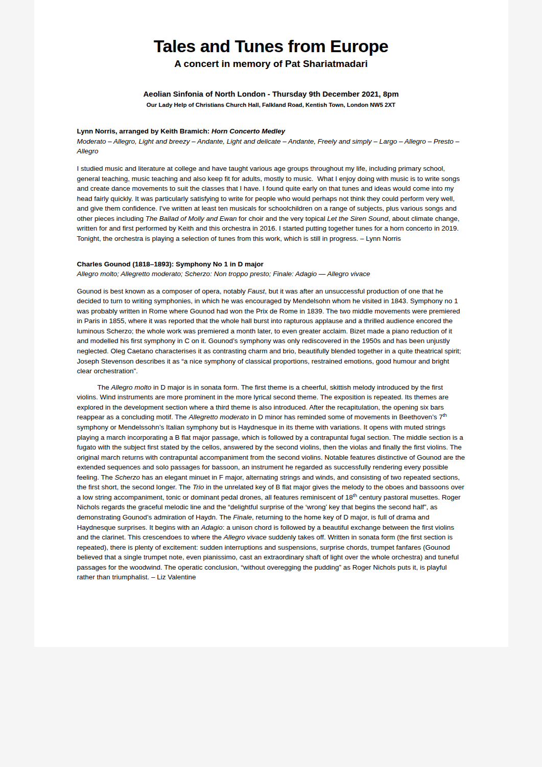Tales and Tunes from Europe
A concert in memory of Pat Shariatmadari
Aeolian Sinfonia of North London - Thursday 9th December 2021, 8pm Our Lady Help of Christians Church Hall, Falkland Road, Kentish Town, London NW5 2XT
Lynn Norris, arranged by Keith Bramich: Horn Concerto Medley
Moderato – Allegro, Light and breezy – Andante, Light and delicate – Andante, Freely and simply – Largo – Allegro – Presto – Allegro
I studied music and literature at college and have taught various age groups throughout my life, including primary school, general teaching, music teaching and also keep fit for adults, mostly to music. What I enjoy doing with music is to write songs and create dance movements to suit the classes that I have. I found quite early on that tunes and ideas would come into my head fairly quickly. It was particularly satisfying to write for people who would perhaps not think they could perform very well, and give them confidence. I've written at least ten musicals for schoolchildren on a range of subjects, plus various songs and other pieces including The Ballad of Molly and Ewan for choir and the very topical Let the Siren Sound, about climate change, written for and first performed by Keith and this orchestra in 2016. I started putting together tunes for a horn concerto in 2019. Tonight, the orchestra is playing a selection of tunes from this work, which is still in progress. – Lynn Norris
Charles Gounod (1818–1893): Symphony No 1 in D major
Allegro molto; Allegretto moderato; Scherzo: Non troppo presto; Finale: Adagio — Allegro vivace
Gounod is best known as a composer of opera, notably Faust, but it was after an unsuccessful production of one that he decided to turn to writing symphonies, in which he was encouraged by Mendelsohn whom he visited in 1843. Symphony no 1 was probably written in Rome where Gounod had won the Prix de Rome in 1839. The two middle movements were premiered in Paris in 1855, where it was reported that the whole hall burst into rapturous applause and a thrilled audience encored the luminous Scherzo; the whole work was premiered a month later, to even greater acclaim. Bizet made a piano reduction of it and modelled his first symphony in C on it. Gounod’s symphony was only rediscovered in the 1950s and has been unjustly neglected. Oleg Caetano characterises it as contrasting charm and brio, beautifully blended together in a quite theatrical spirit; Joseph Stevenson describes it as “a nice symphony of classical proportions, restrained emotions, good humour and bright clear orchestration”.
The Allegro molto in D major is in sonata form. The first theme is a cheerful, skittish melody introduced by the first violins. Wind instruments are more prominent in the more lyrical second theme. The exposition is repeated. Its themes are explored in the development section where a third theme is also introduced. After the recapitulation, the opening six bars reappear as a concluding motif. The Allegretto moderato in D minor has reminded some of movements in Beethoven’s 7th symphony or Mendelssohn’s Italian symphony but is Haydnesque in its theme with variations. It opens with muted strings playing a march incorporating a B flat major passage, which is followed by a contrapuntal fugal section. The middle section is a fugato with the subject first stated by the cellos, answered by the second violins, then the violas and finally the first violins. The original march returns with contrapuntal accompaniment from the second violins. Notable features distinctive of Gounod are the extended sequences and solo passages for bassoon, an instrument he regarded as successfully rendering every possible feeling. The Scherzo has an elegant minuet in F major, alternating strings and winds, and consisting of two repeated sections, the first short, the second longer. The Trio in the unrelated key of B flat major gives the melody to the oboes and bassoons over a low string accompaniment, tonic or dominant pedal drones, all features reminiscent of 18th century pastoral musettes. Roger Nichols regards the graceful melodic line and the “delightful surprise of the ‘wrong’ key that begins the second half”, as demonstrating Gounod’s admiration of Haydn. The Finale, returning to the home key of D major, is full of drama and Haydnesque surprises. It begins with an Adagio: a unison chord is followed by a beautiful exchange between the first violins and the clarinet. This crescendoes to where the Allegro vivace suddenly takes off. Written in sonata form (the first section is repeated), there is plenty of excitement: sudden interruptions and suspensions, surprise chords, trumpet fanfares (Gounod believed that a single trumpet note, even pianissimo, cast an extraordinary shaft of light over the whole orchestra) and tuneful passages for the woodwind. The operatic conclusion, “without overegging the pudding” as Roger Nichols puts it, is playful rather than triumphalist. – Liz Valentine